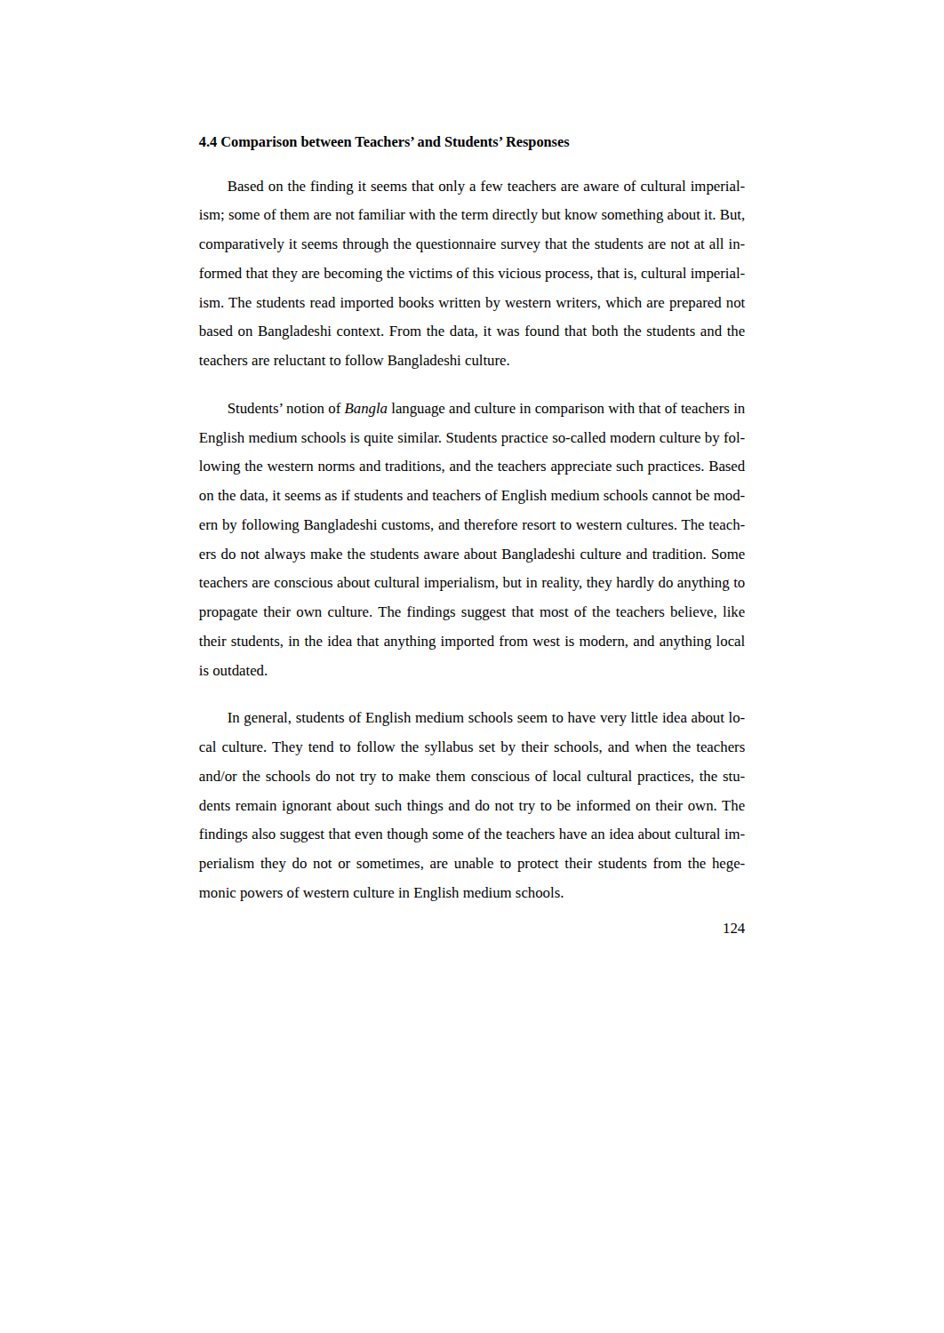4.4 Comparison between Teachers’ and Students’ Responses
Based on the finding it seems that only a few teachers are aware of cultural imperialism; some of them are not familiar with the term directly but know something about it. But, comparatively it seems through the questionnaire survey that the students are not at all informed that they are becoming the victims of this vicious process, that is, cultural imperialism. The students read imported books written by western writers, which are prepared not based on Bangladeshi context. From the data, it was found that both the students and the teachers are reluctant to follow Bangladeshi culture.
Students’ notion of Bangla language and culture in comparison with that of teachers in English medium schools is quite similar. Students practice so-called modern culture by following the western norms and traditions, and the teachers appreciate such practices. Based on the data, it seems as if students and teachers of English medium schools cannot be modern by following Bangladeshi customs, and therefore resort to western cultures. The teachers do not always make the students aware about Bangladeshi culture and tradition. Some teachers are conscious about cultural imperialism, but in reality, they hardly do anything to propagate their own culture. The findings suggest that most of the teachers believe, like their students, in the idea that anything imported from west is modern, and anything local is outdated.
In general, students of English medium schools seem to have very little idea about local culture. They tend to follow the syllabus set by their schools, and when the teachers and/or the schools do not try to make them conscious of local cultural practices, the students remain ignorant about such things and do not try to be informed on their own. The findings also suggest that even though some of the teachers have an idea about cultural imperialism they do not or sometimes, are unable to protect their students from the hegemonic powers of western culture in English medium schools.
124